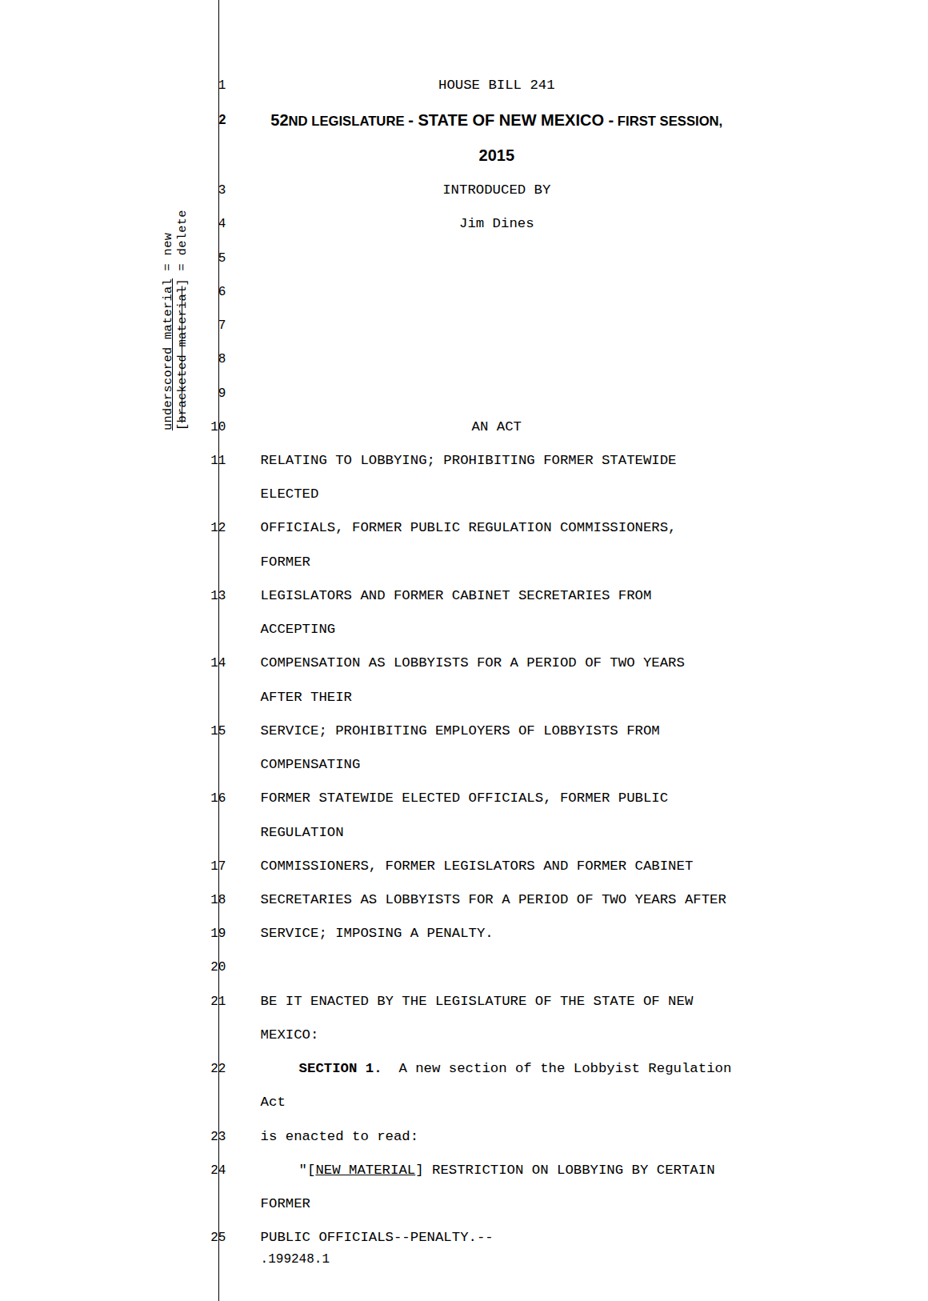underscored material = new
[bracketed material] = delete
HOUSE BILL 241
52 ND LEGISLATURE - STATE OF NEW MEXICO - FIRST SESSION, 2015
INTRODUCED BY
Jim Dines
AN ACT
RELATING TO LOBBYING; PROHIBITING FORMER STATEWIDE ELECTED
OFFICIALS, FORMER PUBLIC REGULATION COMMISSIONERS, FORMER
LEGISLATORS AND FORMER CABINET SECRETARIES FROM ACCEPTING
COMPENSATION AS LOBBYISTS FOR A PERIOD OF TWO YEARS AFTER THEIR
SERVICE; PROHIBITING EMPLOYERS OF LOBBYISTS FROM COMPENSATING
FORMER STATEWIDE ELECTED OFFICIALS, FORMER PUBLIC REGULATION
COMMISSIONERS, FORMER LEGISLATORS AND FORMER CABINET
SECRETARIES AS LOBBYISTS FOR A PERIOD OF TWO YEARS AFTER
SERVICE; IMPOSING A PENALTY.
BE IT ENACTED BY THE LEGISLATURE OF THE STATE OF NEW MEXICO:
SECTION 1. A new section of the Lobbyist Regulation Act
is enacted to read:
"[NEW MATERIAL] RESTRICTION ON LOBBYING BY CERTAIN FORMER
PUBLIC OFFICIALS--PENALTY.--
.199248.1